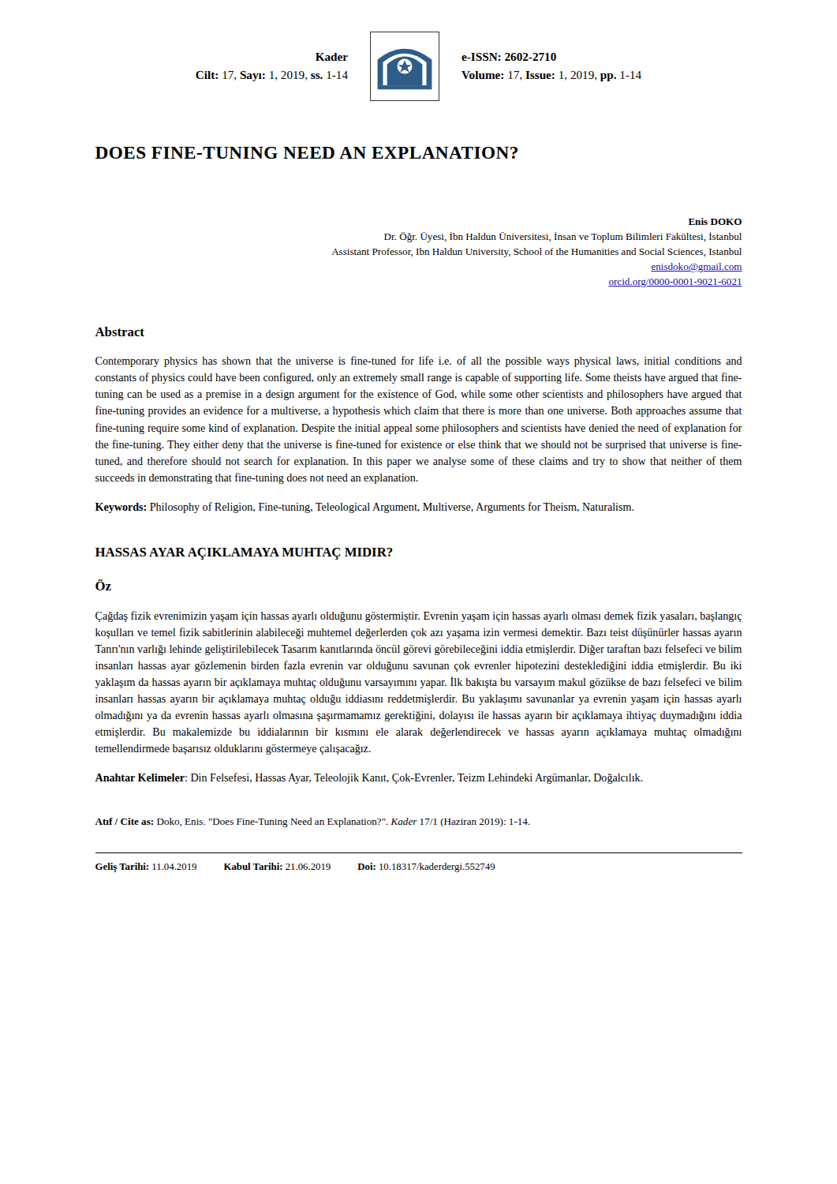Kader
Cilt: 17, Sayı: 1, 2019, ss. 1-14
e-ISSN: 2602-2710
Volume: 17, Issue: 1, 2019, pp. 1-14
DOES FINE-TUNING NEED AN EXPLANATION?
Enis DOKO
Dr. Öğr. Üyesi, İbn Haldun Üniversitesi, İnsan ve Toplum Bilimleri Fakültesi, İstanbul
Assistant Professor, Ibn Haldun University, School of the Humanities and Social Sciences, Istanbul
enisdoko@gmail.com
orcid.org/0000-0001-9021-6021
Abstract
Contemporary physics has shown that the universe is fine-tuned for life i.e. of all the possible ways physical laws, initial conditions and constants of physics could have been configured, only an extremely small range is capable of supporting life. Some theists have argued that fine-tuning can be used as a premise in a design argument for the existence of God, while some other scientists and philosophers have argued that fine-tuning provides an evidence for a multiverse, a hypothesis which claim that there is more than one universe. Both approaches assume that fine-tuning require some kind of explanation. Despite the initial appeal some philosophers and scientists have denied the need of explanation for the fine-tuning. They either deny that the universe is fine-tuned for existence or else think that we should not be surprised that universe is fine-tuned, and therefore should not search for explanation. In this paper we analyse some of these claims and try to show that neither of them succeeds in demonstrating that fine-tuning does not need an explanation.
Keywords: Philosophy of Religion, Fine-tuning, Teleological Argument, Multiverse, Arguments for Theism, Naturalism.
HASSAS AYAR AÇIKLAMAYA MUHTAÇ MIDIR?
Öz
Çağdaş fizik evrenimizin yaşam için hassas ayarlı olduğunu göstermiştir. Evrenin yaşam için hassas ayarlı olması demek fizik yasaları, başlangıç koşulları ve temel fizik sabitlerinin alabileceği muhtemel değerlerden çok azı yaşama izin vermesi demektir. Bazı teist düşünürler hassas ayarın Tanrı'nın varlığı lehinde geliştirilebilecek Tasarım kanıtlarında öncül görevi görebileceğini iddia etmişlerdir. Diğer taraftan bazı felsefeci ve bilim insanları hassas ayar gözlemenin birden fazla evrenin var olduğunu savunan çok evrenler hipotezini desteklediğini iddia etmişlerdir. Bu iki yaklaşım da hassas ayarın bir açıklamaya muhtaç olduğunu varsayımını yapar. İlk bakışta bu varsayım makul gözükse de bazı felsefeci ve bilim insanları hassas ayarın bir açıklamaya muhtaç olduğu iddiasını reddetmişlerdir. Bu yaklaşımı savunanlar ya evrenin yaşam için hassas ayarlı olmadığını ya da evrenin hassas ayarlı olmasına şaşırmamamız gerektiğini, dolayısı ile hassas ayarın bir açıklamaya ihtiyaç duymadığını iddia etmişlerdir. Bu makalemizde bu iddialarının bir kısmını ele alarak değerlendirecek ve hassas ayarın açıklamaya muhtaç olmadığını temellendirmede başarısız olduklarını göstermeye çalışacağız.
Anahtar Kelimeler: Din Felsefesi, Hassas Ayar, Teleolojik Kanıt, Çok-Evrenler, Teizm Lehindeki Argümanlar, Doğalcılık.
Atıf / Cite as: Doko, Enis. "Does Fine-Tuning Need an Explanation?". Kader 17/1 (Haziran 2019): 1-14.
Geliş Tarihi: 11.04.2019 Kabul Tarihi: 21.06.2019 Doi: 10.18317/kaderdergi.552749